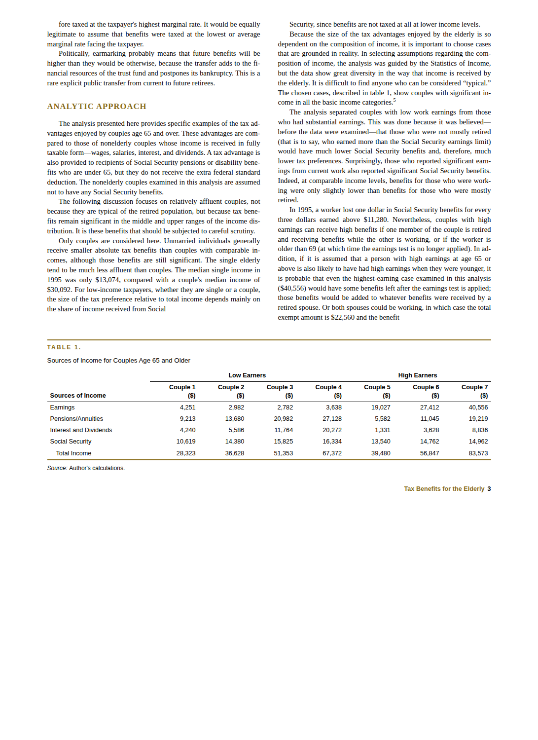fore taxed at the taxpayer's highest marginal rate. It would be equally legitimate to assume that benefits were taxed at the lowest or average marginal rate facing the taxpayer.
Politically, earmarking probably means that future benefits will be higher than they would be otherwise, because the transfer adds to the financial resources of the trust fund and postpones its bankruptcy. This is a rare explicit public transfer from current to future retirees.
ANALYTIC APPROACH
The analysis presented here provides specific examples of the tax advantages enjoyed by couples age 65 and over. These advantages are compared to those of nonelderly couples whose income is received in fully taxable form—wages, salaries, interest, and dividends. A tax advantage is also provided to recipients of Social Security pensions or disability benefits who are under 65, but they do not receive the extra federal standard deduction. The nonelderly couples examined in this analysis are assumed not to have any Social Security benefits.
The following discussion focuses on relatively affluent couples, not because they are typical of the retired population, but because tax benefits remain significant in the middle and upper ranges of the income distribution. It is these benefits that should be subjected to careful scrutiny.
Only couples are considered here. Unmarried individuals generally receive smaller absolute tax benefits than couples with comparable incomes, although those benefits are still significant. The single elderly tend to be much less affluent than couples. The median single income in 1995 was only $13,074, compared with a couple's median income of $30,092. For low-income taxpayers, whether they are single or a couple, the size of the tax preference relative to total income depends mainly on the share of income received from Social
Security, since benefits are not taxed at all at lower income levels.
Because the size of the tax advantages enjoyed by the elderly is so dependent on the composition of income, it is important to choose cases that are grounded in reality. In selecting assumptions regarding the composition of income, the analysis was guided by the Statistics of Income, but the data show great diversity in the way that income is received by the elderly. It is difficult to find anyone who can be considered “typical.” The chosen cases, described in table 1, show couples with significant income in all the basic income categories.5
The analysis separated couples with low work earnings from those who had substantial earnings. This was done because it was believed—before the data were examined—that those who were not mostly retired (that is to say, who earned more than the Social Security earnings limit) would have much lower Social Security benefits and, therefore, much lower tax preferences. Surprisingly, those who reported significant earnings from current work also reported significant Social Security benefits. Indeed, at comparable income levels, benefits for those who were working were only slightly lower than benefits for those who were mostly retired.
In 1995, a worker lost one dollar in Social Security benefits for every three dollars earned above $11,280. Nevertheless, couples with high earnings can receive high benefits if one member of the couple is retired and receiving benefits while the other is working, or if the worker is older than 69 (at which time the earnings test is no longer applied). In addition, if it is assumed that a person with high earnings at age 65 or above is also likely to have had high earnings when they were younger, it is probable that even the highest-earning case examined in this analysis ($40,556) would have some benefits left after the earnings test is applied; those benefits would be added to whatever benefits were received by a retired spouse. Or both spouses could be working, in which case the total exempt amount is $22,560 and the benefit
TABLE 1.
Sources of Income for Couples Age 65 and Older
| | Low Earners | High Earners |
| --- | --- | --- |
| Sources of Income | Couple 1 ($) | Couple 2 ($) | Couple 3 ($) | Couple 4 ($) | Couple 5 ($) | Couple 6 ($) | Couple 7 ($) |
| Earnings | 4,251 | 2,982 | 2,782 | 3,638 | 19,027 | 27,412 | 40,556 |
| Pensions/Annuities | 9,213 | 13,680 | 20,982 | 27,128 | 5,582 | 11,045 | 19,219 |
| Interest and Dividends | 4,240 | 5,586 | 11,764 | 20,272 | 1,331 | 3,628 | 8,836 |
| Social Security | 10,619 | 14,380 | 15,825 | 16,334 | 13,540 | 14,762 | 14,962 |
| Total Income | 28,323 | 36,628 | 51,353 | 67,372 | 39,480 | 56,847 | 83,573 |
Source: Author's calculations.
Tax Benefits for the Elderly3